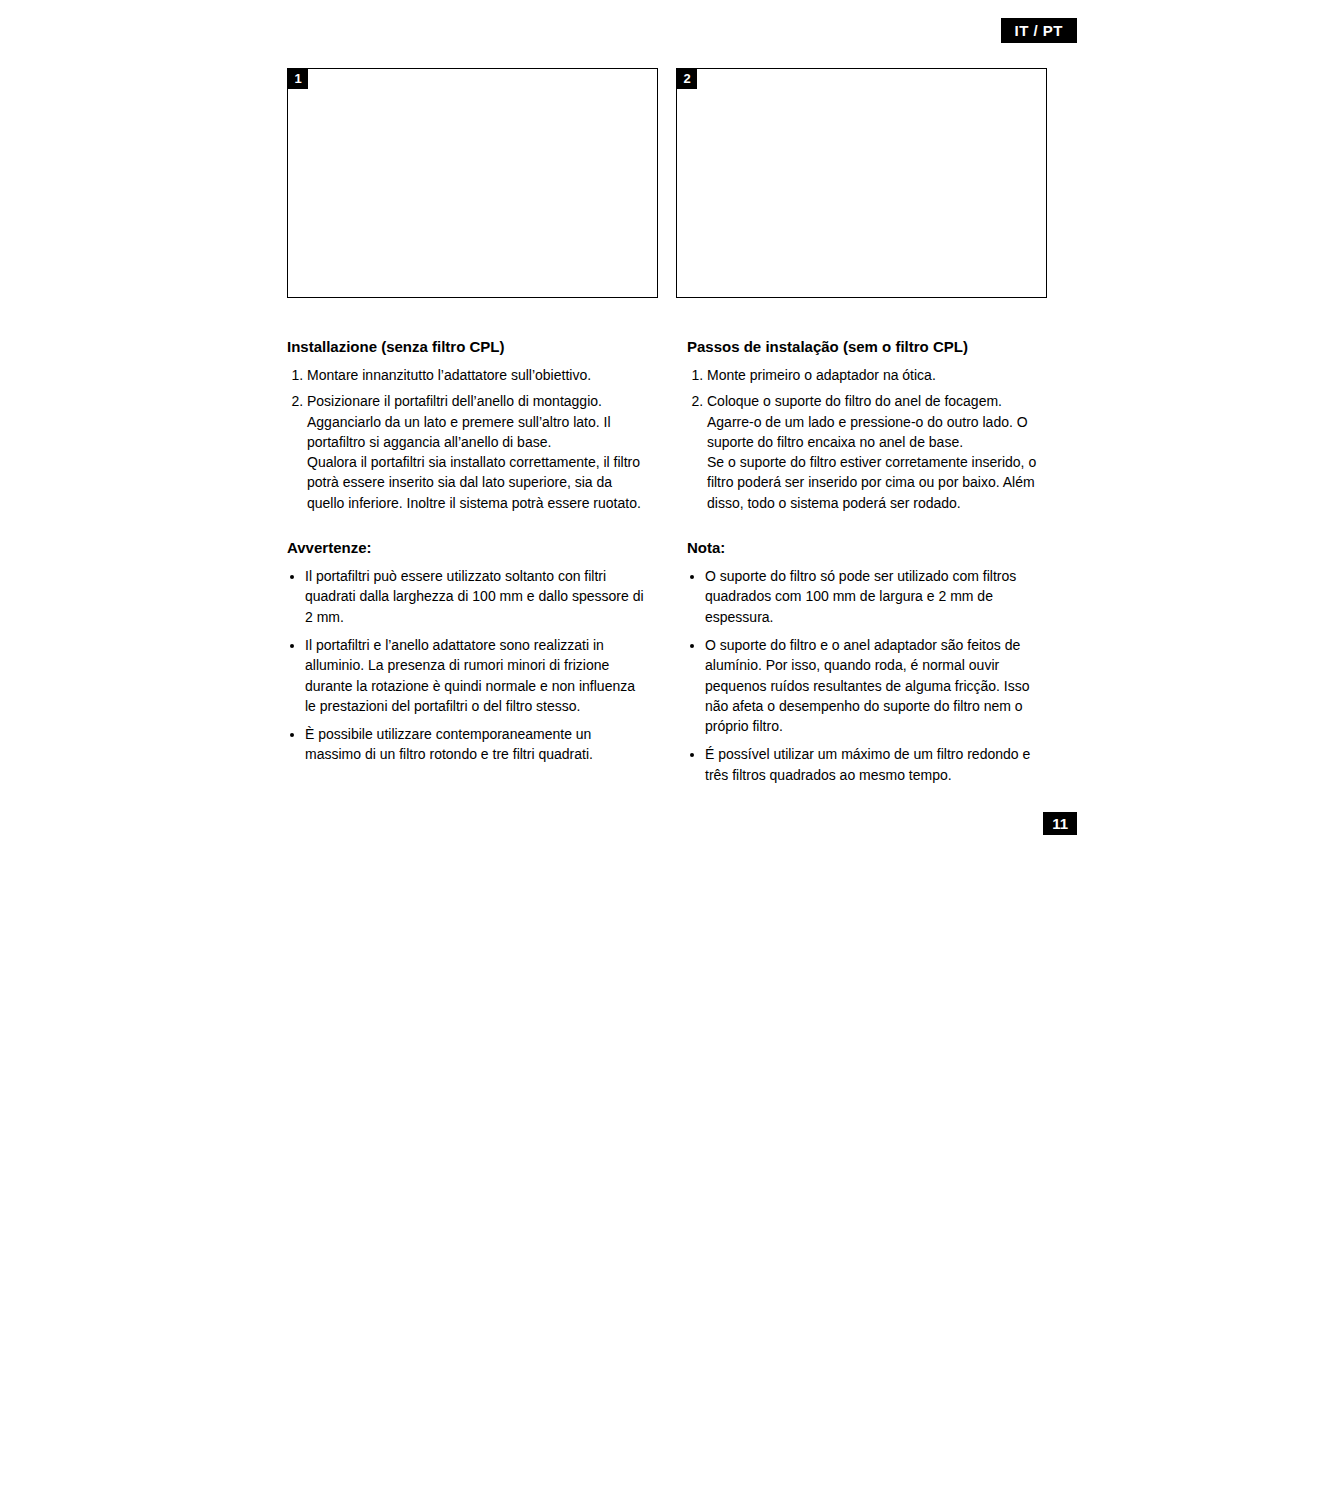IT / PT
1
2
Installazione (senza filtro CPL)
Montare innanzitutto l’adattatore sull’obiettivo.
Posizionare il portafiltri dell’anello di montaggio. Agganciarlo da un lato e premere sull’altro lato. Il portafiltro si aggancia all’anello di base.
Qualora il portafiltri sia installato correttamente, il filtro potrà essere inserito sia dal lato superiore, sia da quello inferiore. Inoltre il sistema potrà essere ruotato.
Avvertenze:
Il portafiltri può essere utilizzato soltanto con filtri quadrati dalla larghezza di 100 mm e dallo spessore di 2 mm.
Il portafiltri e l’anello adattatore sono realizzati in alluminio. La presenza di rumori minori di frizione durante la rotazione è quindi normale e non influenza le prestazioni del portafiltri o del filtro stesso.
È possibile utilizzare contemporaneamente un massimo di un filtro rotondo e tre filtri quadrati.
Passos de instalação (sem o filtro CPL)
Monte primeiro o adaptador na ótica.
Coloque o suporte do filtro do anel de focagem. Agarre-o de um lado e pressione-o do outro lado. O suporte do filtro encaixa no anel de base.
Se o suporte do filtro estiver corretamente inserido, o filtro poderá ser inserido por cima ou por baixo. Além disso, todo o sistema poderá ser rodado.
Nota:
O suporte do filtro só pode ser utilizado com filtros quadrados com 100 mm de largura e 2 mm de espessura.
O suporte do filtro e o anel adaptador são feitos de alumínio. Por isso, quando roda, é normal ouvir pequenos ruídos resultantes de alguma fricção. Isso não afeta o desempenho do suporte do filtro nem o próprio filtro.
É possível utilizar um máximo de um filtro redondo e três filtros quadrados ao mesmo tempo.
11